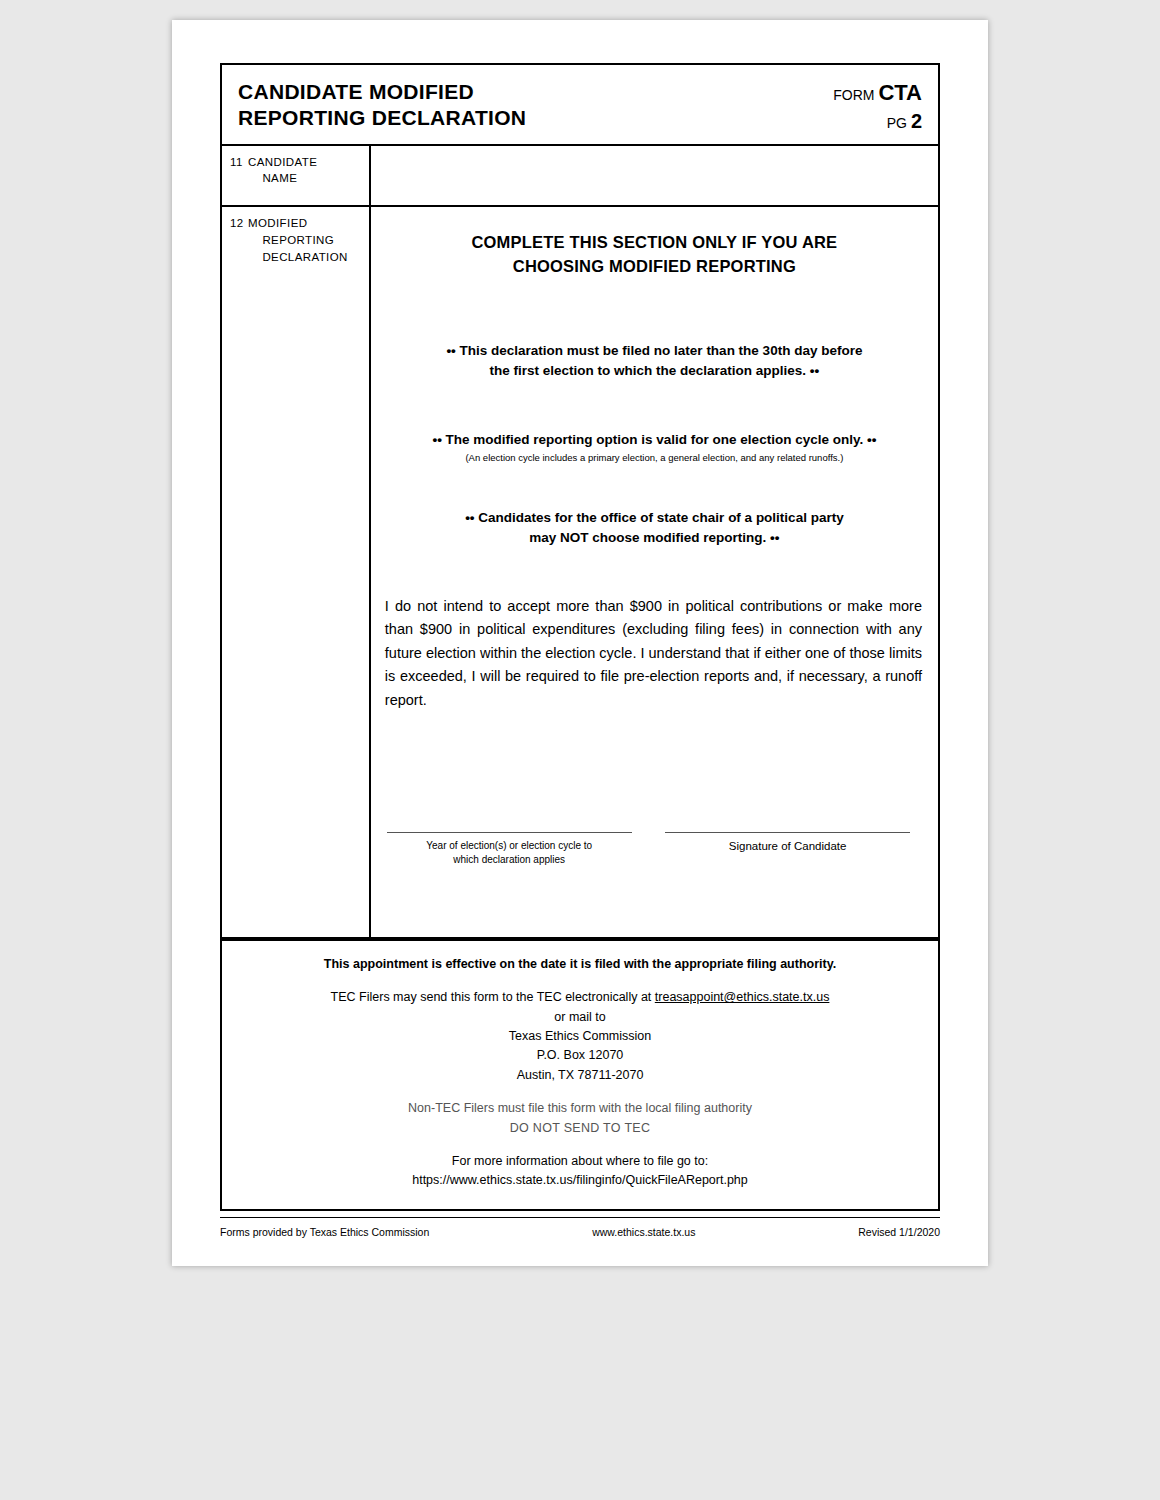CANDIDATE MODIFIED
REPORTING DECLARATION
FORM CTA
PG 2
11 CANDIDATE
NAME
12 MODIFIED
REPORTING
DECLARATION
COMPLETE THIS SECTION ONLY IF YOU ARE
CHOOSING MODIFIED REPORTING
•• This declaration must be filed no later than the 30th day before
the first election to which the declaration applies. ••
•• The modified reporting option is valid for one election cycle only. ••
(An election cycle includes a primary election, a general election, and any related runoffs.)
•• Candidates for the office of state chair of a political party
may NOT choose modified reporting. ••
I do not intend to accept more than $900 in political contributions or make more than $900 in political expenditures (excluding filing fees) in connection with any future election within the election cycle. I understand that if either one of those limits is exceeded, I will be required to file pre-election reports and, if necessary, a runoff report.
Year of election(s) or election cycle to
which declaration applies
Signature of Candidate
This appointment is effective on the date it is filed with the appropriate filing authority.
TEC Filers may send this form to the TEC electronically at treasappoint@ethics.state.tx.us
or mail to
Texas Ethics Commission
P.O. Box 12070
Austin, TX 78711-2070
Non-TEC Filers must file this form with the local filing authority
DO NOT SEND TO TEC
For more information about where to file go to:
https://www.ethics.state.tx.us/filinginfo/QuickFileAReport.php
Forms provided by Texas Ethics Commission
www.ethics.state.tx.us
Revised 1/1/2020